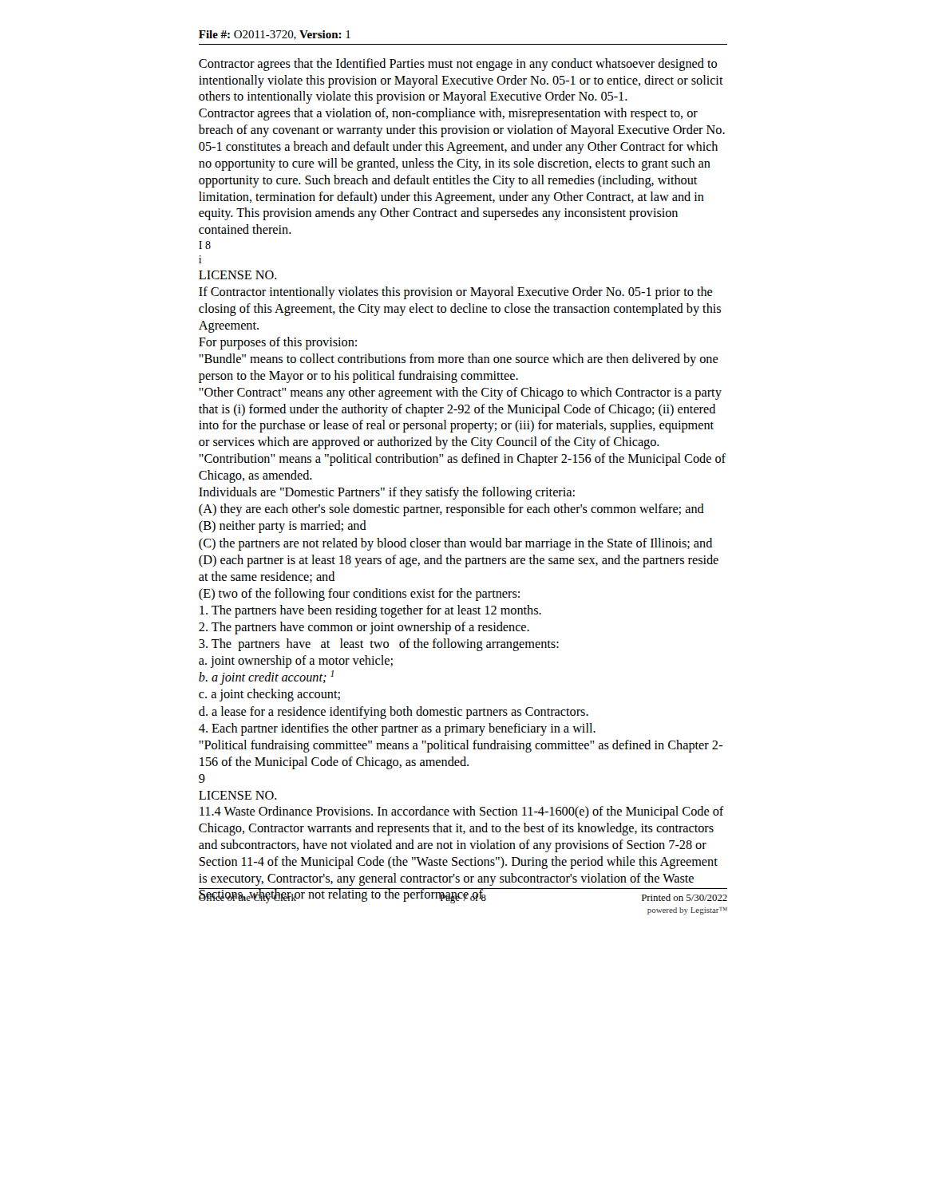File #: O2011-3720, Version: 1
Contractor agrees that the Identified Parties must not engage in any conduct whatsoever designed to intentionally violate this provision or Mayoral Executive Order No. 05-1 or to entice, direct or solicit others to intentionally violate this provision or Mayoral Executive Order No. 05-1.
Contractor agrees that a violation of, non-compliance with, misrepresentation with respect to, or breach of any covenant or warranty under this provision or violation of Mayoral Executive Order No. 05-1 constitutes a breach and default under this Agreement, and under any Other Contract for which no opportunity to cure will be granted, unless the City, in its sole discretion, elects to grant such an opportunity to cure. Such breach and default entitles the City to all remedies (including, without limitation, termination for default) under this Agreement, under any Other Contract, at law and in equity. This provision amends any Other Contract and supersedes any inconsistent provision contained therein.
I 8
i
LICENSE NO.
If Contractor intentionally violates this provision or Mayoral Executive Order No. 05-1 prior to the closing of this Agreement, the City may elect to decline to close the transaction contemplated by this Agreement.
For purposes of this provision:
"Bundle" means to collect contributions from more than one source which are then delivered by one person to the Mayor or to his political fundraising committee.
"Other Contract" means any other agreement with the City of Chicago to which Contractor is a party that is (i) formed under the authority of chapter 2-92 of the Municipal Code of Chicago; (ii) entered into for the purchase or lease of real or personal property; or (iii) for materials, supplies, equipment or services which are approved or authorized by the City Council of the City of Chicago.
"Contribution" means a "political contribution" as defined in Chapter 2-156 of the Municipal Code of Chicago, as amended.
Individuals are "Domestic Partners" if they satisfy the following criteria:
(A) they are each other's sole domestic partner, responsible for each other's common welfare; and
(B) neither party is married; and
(C) the partners are not related by blood closer than would bar marriage in the State of Illinois; and
(D) each partner is at least 18 years of age, and the partners are the same sex, and the partners reside at the same residence; and
(E) two of the following four conditions exist for the partners:
1. The partners have been residing together for at least 12 months.
2. The partners have common or joint ownership of a residence.
3. The partners have at least two of the following arrangements:
a. joint ownership of a motor vehicle;
b. a joint credit account; 1
c. a joint checking account;
d. a lease for a residence identifying both domestic partners as Contractors.
4. Each partner identifies the other partner as a primary beneficiary in a will.
"Political fundraising committee" means a "political fundraising committee" as defined in Chapter 2-156 of the Municipal Code of Chicago, as amended.
9
LICENSE NO.
11.4 Waste Ordinance Provisions. In accordance with Section 11-4-1600(e) of the Municipal Code of Chicago, Contractor warrants and represents that it, and to the best of its knowledge, its contractors and subcontractors, have not violated and are not in violation of any provisions of Section 7-28 or Section 11-4 of the Municipal Code (the "Waste Sections"). During the period while this Agreement is executory, Contractor's, any general contractor's or any subcontractor's violation of the Waste Sections, whether or not relating to the performance of
Office of the City Clerk
Page 7 of 8
Printed on 5/30/2022powered by Legistar™